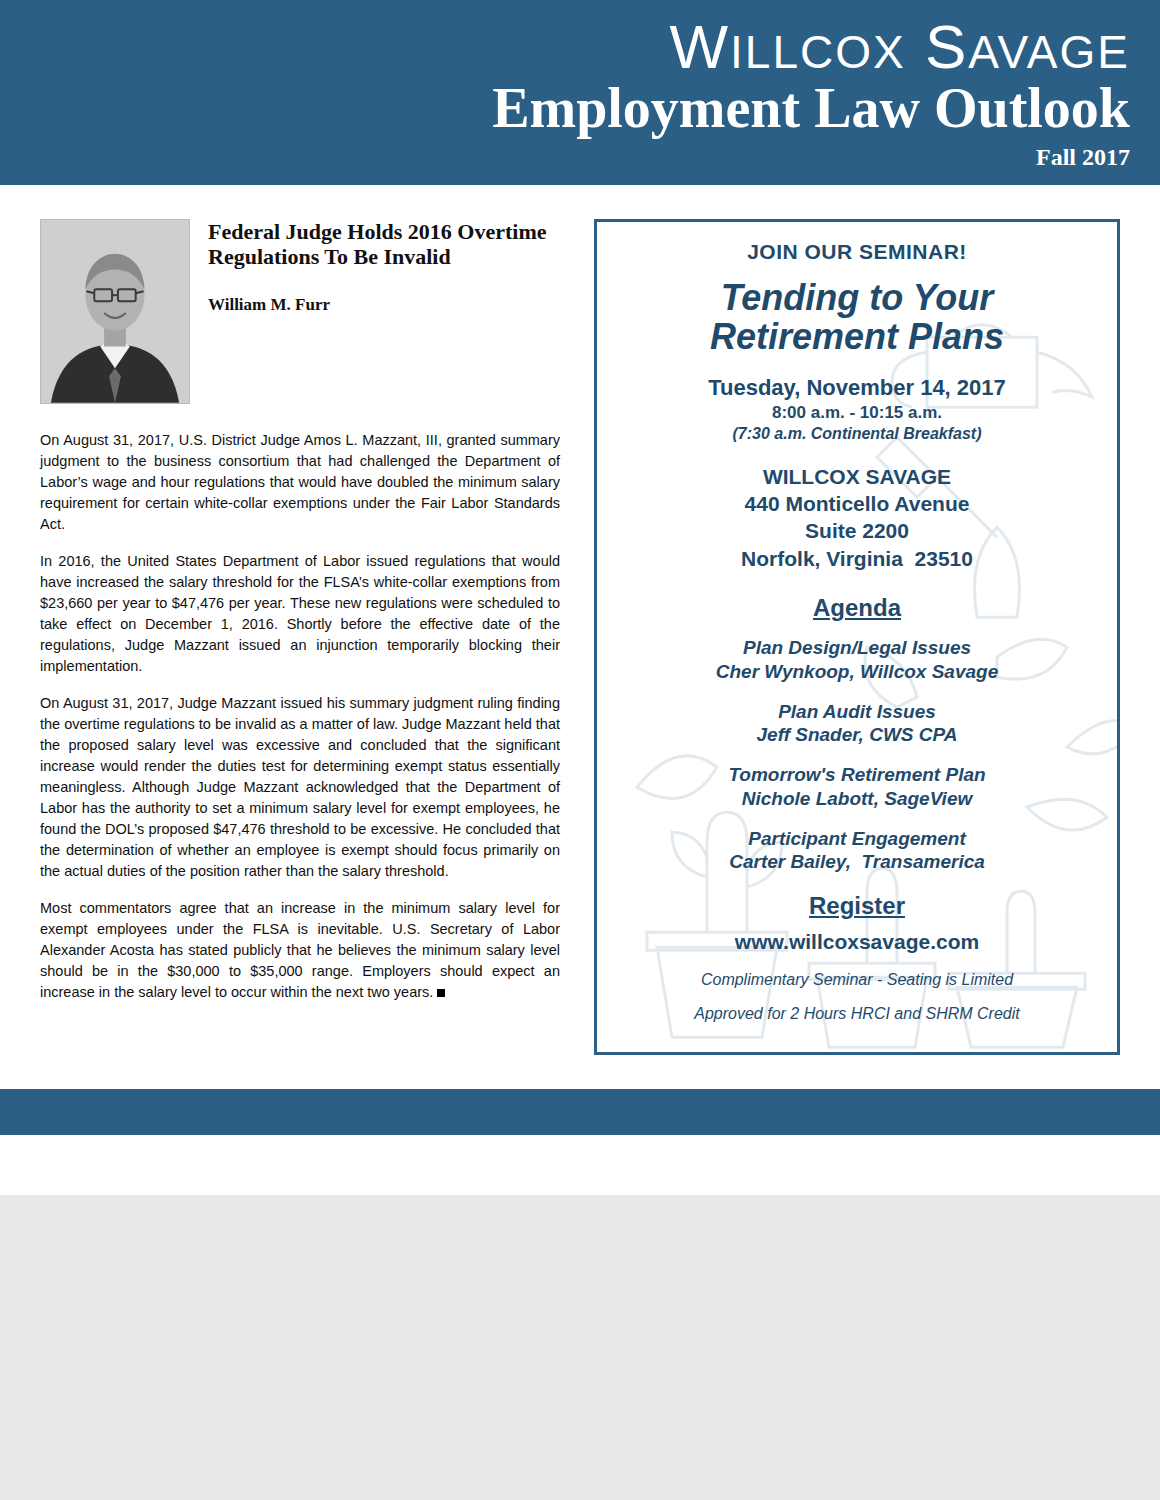Willcox Savage
Employment Law Outlook
Fall 2017
Federal Judge Holds 2016 Overtime Regulations To Be Invalid
William M. Furr
On August 31, 2017, U.S. District Judge Amos L. Mazzant, III, granted summary judgment to the business consortium that had challenged the Department of Labor’s wage and hour regulations that would have doubled the minimum salary requirement for certain white-collar exemptions under the Fair Labor Standards Act.
In 2016, the United States Department of Labor issued regulations that would have increased the salary threshold for the FLSA’s white-collar exemptions from $23,660 per year to $47,476 per year. These new regulations were scheduled to take effect on December 1, 2016. Shortly before the effective date of the regulations, Judge Mazzant issued an injunction temporarily blocking their implementation.
On August 31, 2017, Judge Mazzant issued his summary judgment ruling finding the overtime regulations to be invalid as a matter of law. Judge Mazzant held that the proposed salary level was excessive and concluded that the significant increase would render the duties test for determining exempt status essentially meaningless. Although Judge Mazzant acknowledged that the Department of Labor has the authority to set a minimum salary level for exempt employees, he found the DOL’s proposed $47,476 threshold to be excessive. He concluded that the determination of whether an employee is exempt should focus primarily on the actual duties of the position rather than the salary threshold.
Most commentators agree that an increase in the minimum salary level for exempt employees under the FLSA is inevitable. U.S. Secretary of Labor Alexander Acosta has stated publicly that he believes the minimum salary level should be in the $30,000 to $35,000 range. Employers should expect an increase in the salary level to occur within the next two years.
JOIN OUR SEMINAR!
Tending to Your
Retirement Plans
Tuesday, November 14, 2017 8:00 a.m. - 10:15 a.m. (7:30 a.m. Continental Breakfast)
WILLCOX SAVAGE
440 Monticello Avenue
Suite 2200
Norfolk, Virginia 23510
Agenda
Plan Design/Legal Issues
Cher Wynkoop, Willcox Savage
Plan Audit Issues
Jeff Snader, CWS CPA
Tomorrow's Retirement Plan
Nichole Labott, SageView
Participant Engagement
Carter Bailey, Transamerica
Register
www.willcoxsavage.com
Complimentary Seminar - Seating is Limited
Approved for 2 Hours HRCI and SHRM Credit